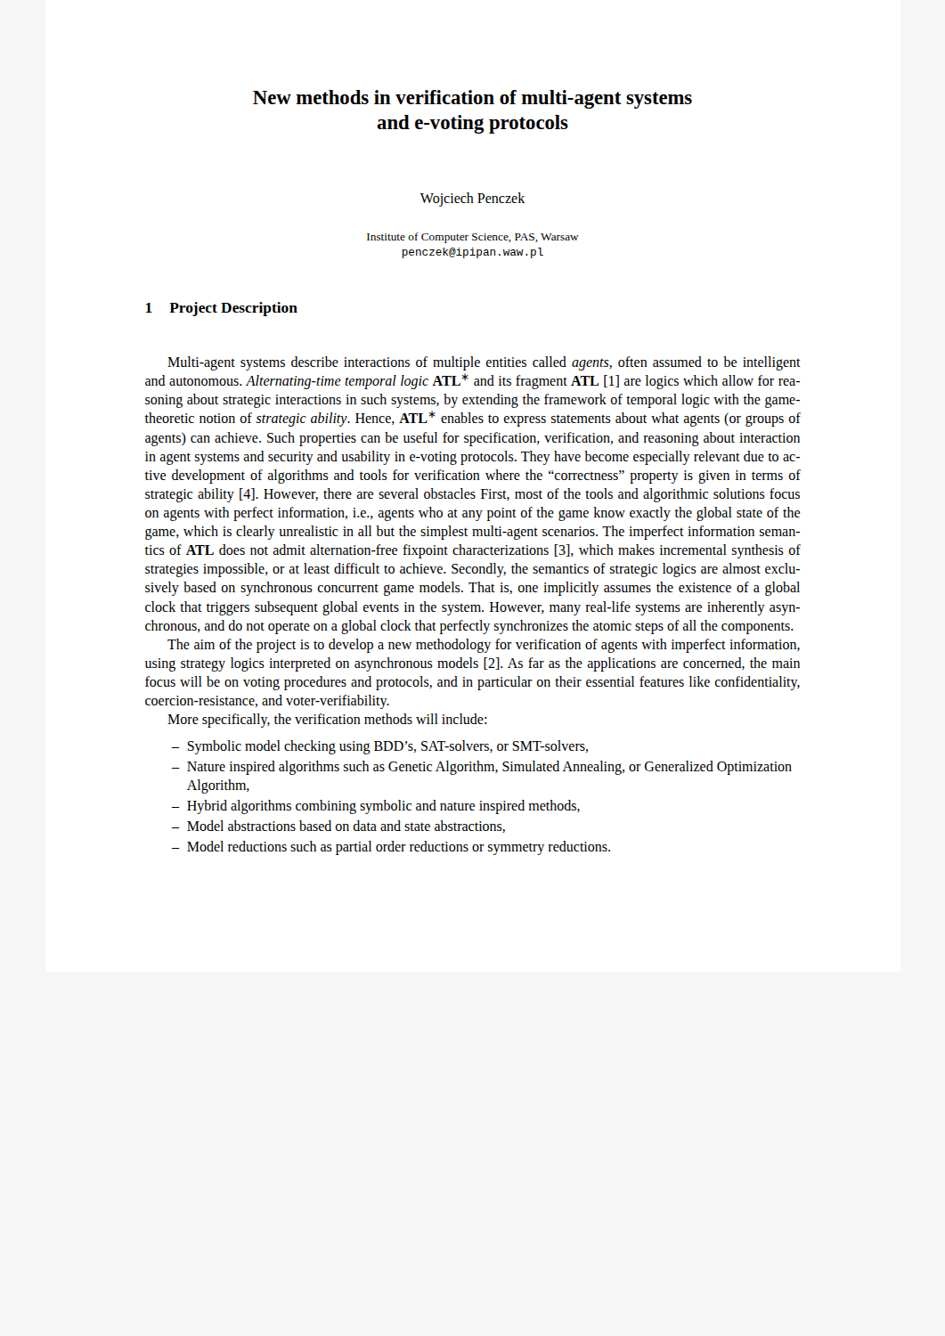New methods in verification of multi-agent systems
and e-voting protocols
Wojciech Penczek
Institute of Computer Science, PAS, Warsaw
penczek@ipipan.waw.pl
1 Project Description
Multi-agent systems describe interactions of multiple entities called agents, often assumed to be intelligent and autonomous. Alternating-time temporal logic ATL∗ and its fragment ATL [1] are logics which allow for reasoning about strategic interactions in such systems, by extending the framework of temporal logic with the game-theoretic notion of strategic ability. Hence, ATL∗ enables to express statements about what agents (or groups of agents) can achieve. Such properties can be useful for specification, verification, and reasoning about interaction in agent systems and security and usability in e-voting protocols. They have become especially relevant due to active development of algorithms and tools for verification where the “correctness” property is given in terms of strategic ability [4]. However, there are several obstacles First, most of the tools and algorithmic solutions focus on agents with perfect information, i.e., agents who at any point of the game know exactly the global state of the game, which is clearly unrealistic in all but the simplest multi-agent scenarios. The imperfect information semantics of ATL does not admit alternation-free fixpoint characterizations [3], which makes incremental synthesis of strategies impossible, or at least difficult to achieve. Secondly, the semantics of strategic logics are almost exclusively based on synchronous concurrent game models. That is, one implicitly assumes the existence of a global clock that triggers subsequent global events in the system. However, many real-life systems are inherently asynchronous, and do not operate on a global clock that perfectly synchronizes the atomic steps of all the components.
The aim of the project is to develop a new methodology for verification of agents with imperfect information, using strategy logics interpreted on asynchronous models [2]. As far as the applications are concerned, the main focus will be on voting procedures and protocols, and in particular on their essential features like confidentiality, coercion-resistance, and voter-verifiability.
More specifically, the verification methods will include:
Symbolic model checking using BDD’s, SAT-solvers, or SMT-solvers,
Nature inspired algorithms such as Genetic Algorithm, Simulated Annealing, or Generalized Optimization Algorithm,
Hybrid algorithms combining symbolic and nature inspired methods,
Model abstractions based on data and state abstractions,
Model reductions such as partial order reductions or symmetry reductions.